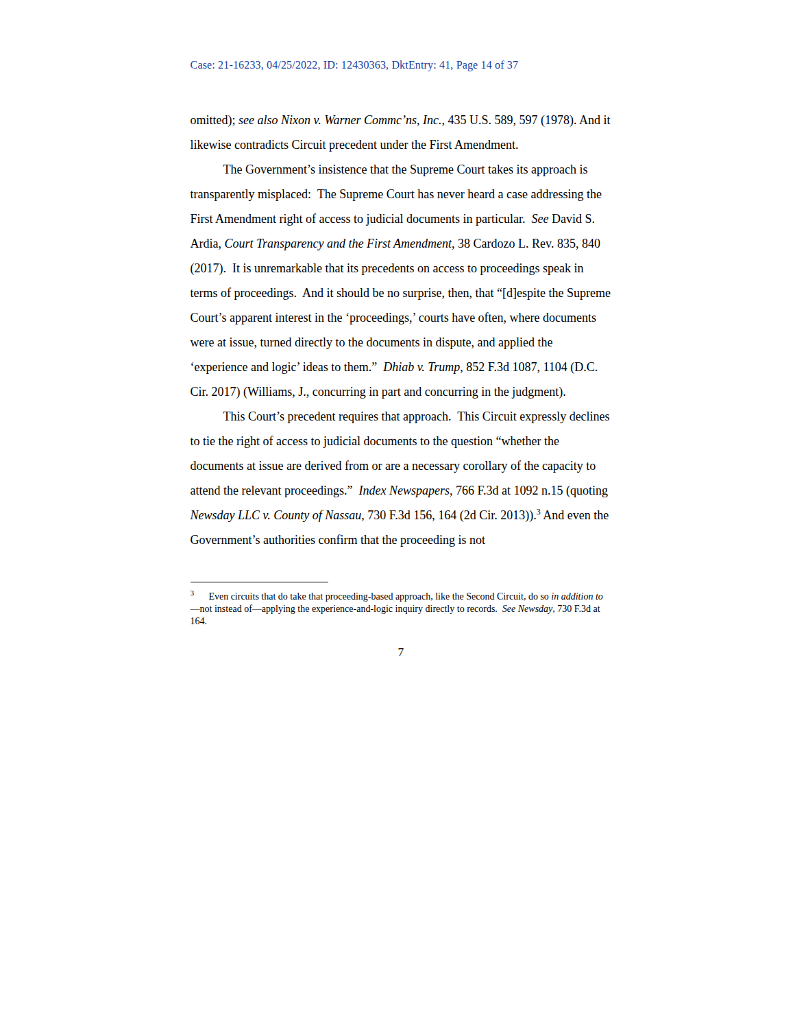Case: 21-16233, 04/25/2022, ID: 12430363, DktEntry: 41, Page 14 of 37
omitted); see also Nixon v. Warner Commc’ns, Inc., 435 U.S. 589, 597 (1978). And it likewise contradicts Circuit precedent under the First Amendment.
The Government’s insistence that the Supreme Court takes its approach is transparently misplaced: The Supreme Court has never heard a case addressing the First Amendment right of access to judicial documents in particular. See David S. Ardia, Court Transparency and the First Amendment, 38 Cardozo L. Rev. 835, 840 (2017). It is unremarkable that its precedents on access to proceedings speak in terms of proceedings. And it should be no surprise, then, that “[d]espite the Supreme Court’s apparent interest in the ‘proceedings,’ courts have often, where documents were at issue, turned directly to the documents in dispute, and applied the ‘experience and logic’ ideas to them.” Dhiab v. Trump, 852 F.3d 1087, 1104 (D.C. Cir. 2017) (Williams, J., concurring in part and concurring in the judgment).
This Court’s precedent requires that approach. This Circuit expressly declines to tie the right of access to judicial documents to the question “whether the documents at issue are derived from or are a necessary corollary of the capacity to attend the relevant proceedings.” Index Newspapers, 766 F.3d at 1092 n.15 (quoting Newsday LLC v. County of Nassau, 730 F.3d 156, 164 (2d Cir. 2013)).3 And even the Government’s authorities confirm that the proceeding is not
3 Even circuits that do take that proceeding-based approach, like the Second Circuit, do so in addition to—not instead of—applying the experience-and-logic inquiry directly to records. See Newsday, 730 F.3d at 164.
7